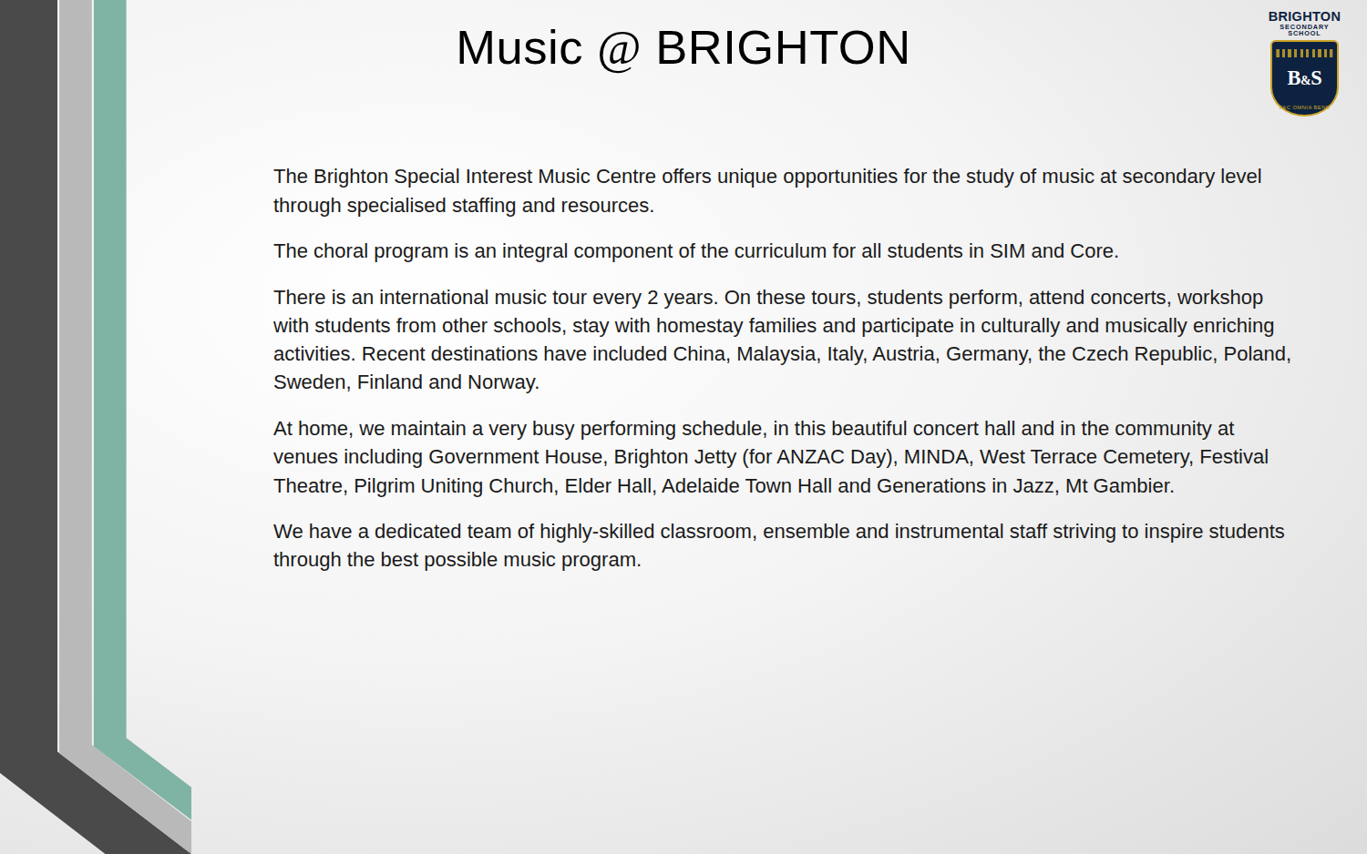Music @ BRIGHTON
BRIGHTONSECONDARY SCHOOL
B&S
FAC OMNIA BENE
The Brighton Special Interest Music Centre offers unique opportunities for the study of music at secondary level through specialised staffing and resources.
The choral program is an integral component of the curriculum for all students in SIM and Core.
There is an international music tour every 2 years. On these tours, students perform, attend concerts, workshop with students from other schools, stay with homestay families and participate in culturally and musically enriching activities. Recent destinations have included China, Malaysia, Italy, Austria, Germany, the Czech Republic, Poland, Sweden, Finland and Norway.
At home, we maintain a very busy performing schedule, in this beautiful concert hall and in the community at venues including Government House, Brighton Jetty (for ANZAC Day), MINDA, West Terrace Cemetery, Festival Theatre, Pilgrim Uniting Church, Elder Hall, Adelaide Town Hall and Generations in Jazz, Mt Gambier.
We have a dedicated team of highly-skilled classroom, ensemble and instrumental staff striving to inspire students through the best possible music program.